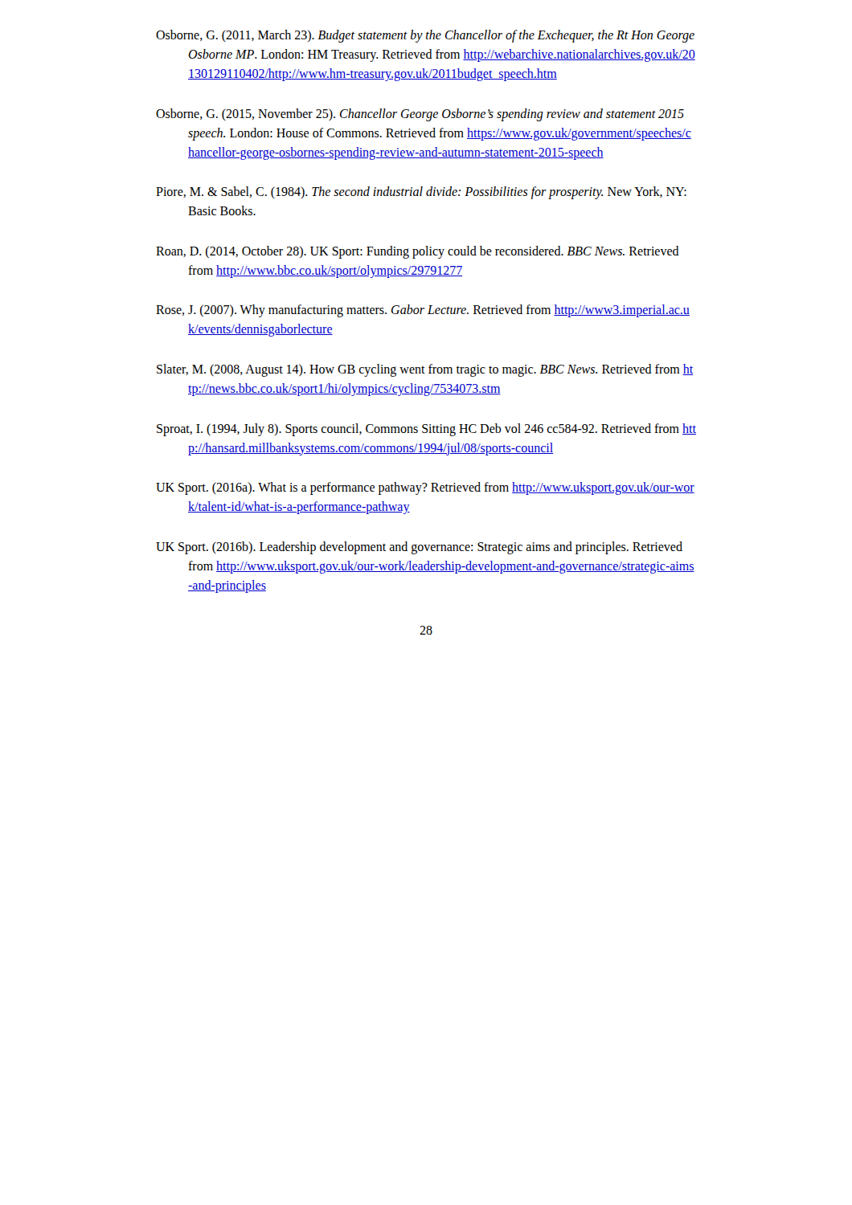Osborne, G. (2011, March 23). Budget statement by the Chancellor of the Exchequer, the Rt Hon George Osborne MP. London: HM Treasury. Retrieved from http://webarchive.nationalarchives.gov.uk/20130129110402/http://www.hm-treasury.gov.uk/2011budget_speech.htm
Osborne, G. (2015, November 25). Chancellor George Osborne’s spending review and statement 2015 speech. London: House of Commons. Retrieved from https://www.gov.uk/government/speeches/chancellor-george-osbornes-spending-review-and-autumn-statement-2015-speech
Piore, M. & Sabel, C. (1984). The second industrial divide: Possibilities for prosperity. New York, NY: Basic Books.
Roan, D. (2014, October 28). UK Sport: Funding policy could be reconsidered. BBC News. Retrieved from http://www.bbc.co.uk/sport/olympics/29791277
Rose, J. (2007). Why manufacturing matters. Gabor Lecture. Retrieved from http://www3.imperial.ac.uk/events/dennisgaborlecture
Slater, M. (2008, August 14). How GB cycling went from tragic to magic. BBC News. Retrieved from http://news.bbc.co.uk/sport1/hi/olympics/cycling/7534073.stm
Sproat, I. (1994, July 8). Sports council, Commons Sitting HC Deb vol 246 cc584-92. Retrieved from http://hansard.millbanksystems.com/commons/1994/jul/08/sports-council
UK Sport. (2016a). What is a performance pathway? Retrieved from http://www.uksport.gov.uk/our-work/talent-id/what-is-a-performance-pathway
UK Sport. (2016b). Leadership development and governance: Strategic aims and principles. Retrieved from http://www.uksport.gov.uk/our-work/leadership-development-and-governance/strategic-aims-and-principles
28